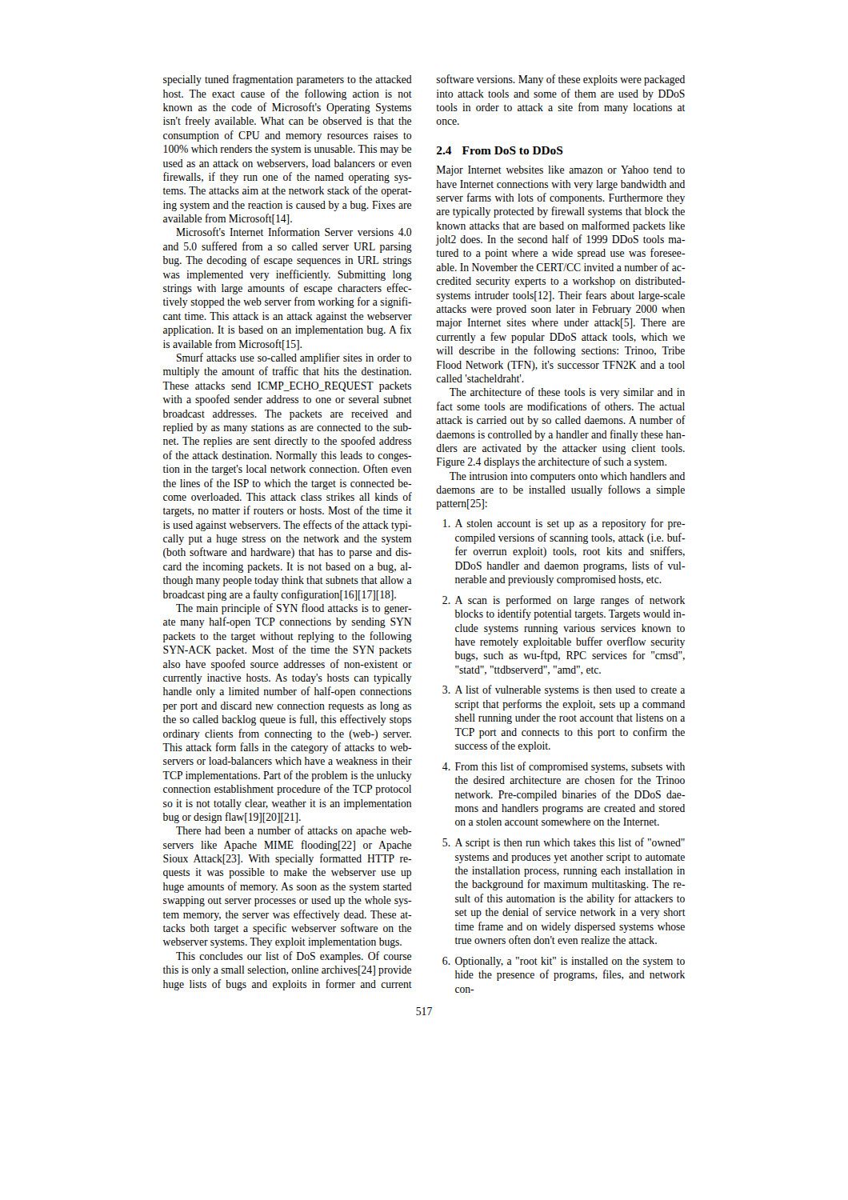specially tuned fragmentation parameters to the attacked host. The exact cause of the following action is not known as the code of Microsoft's Operating Systems isn't freely available. What can be observed is that the consumption of CPU and memory resources raises to 100% which renders the system is unusable. This may be used as an attack on webservers, load balancers or even firewalls, if they run one of the named operating systems. The attacks aim at the network stack of the operating system and the reaction is caused by a bug. Fixes are available from Microsoft[14].
Microsoft's Internet Information Server versions 4.0 and 5.0 suffered from a so called server URL parsing bug. The decoding of escape sequences in URL strings was implemented very inefficiently. Submitting long strings with large amounts of escape characters effectively stopped the web server from working for a significant time. This attack is an attack against the webserver application. It is based on an implementation bug. A fix is available from Microsoft[15].
Smurf attacks use so-called amplifier sites in order to multiply the amount of traffic that hits the destination. These attacks send ICMP_ECHO_REQUEST packets with a spoofed sender address to one or several subnet broadcast addresses. The packets are received and replied by as many stations as are connected to the subnet. The replies are sent directly to the spoofed address of the attack destination. Normally this leads to congestion in the target's local network connection. Often even the lines of the ISP to which the target is connected become overloaded. This attack class strikes all kinds of targets, no matter if routers or hosts. Most of the time it is used against webservers. The effects of the attack typically put a huge stress on the network and the system (both software and hardware) that has to parse and discard the incoming packets. It is not based on a bug, although many people today think that subnets that allow a broadcast ping are a faulty configuration[16][17][18].
The main principle of SYN flood attacks is to generate many half-open TCP connections by sending SYN packets to the target without replying to the following SYN-ACK packet. Most of the time the SYN packets also have spoofed source addresses of non-existent or currently inactive hosts. As today's hosts can typically handle only a limited number of half-open connections per port and discard new connection requests as long as the so called backlog queue is full, this effectively stops ordinary clients from connecting to the (web-) server. This attack form falls in the category of attacks to webservers or load-balancers which have a weakness in their TCP implementations. Part of the problem is the unlucky connection establishment procedure of the TCP protocol so it is not totally clear, weather it is an implementation bug or design flaw[19][20][21].
There had been a number of attacks on apache webservers like Apache MIME flooding[22] or Apache Sioux Attack[23]. With specially formatted HTTP requests it was possible to make the webserver use up huge amounts of memory. As soon as the system started swapping out server processes or used up the whole system memory, the server was effectively dead. These attacks both target a specific webserver software on the webserver systems. They exploit implementation bugs.
This concludes our list of DoS examples. Of course this is only a small selection, online archives[24] provide huge lists of bugs and exploits in former and current software versions. Many of these exploits were packaged into attack tools and some of them are used by DDoS tools in order to attack a site from many locations at once.
2.4 From DoS to DDoS
Major Internet websites like amazon or Yahoo tend to have Internet connections with very large bandwidth and server farms with lots of components. Furthermore they are typically protected by firewall systems that block the known attacks that are based on malformed packets like jolt2 does. In the second half of 1999 DDoS tools matured to a point where a wide spread use was foreseeable. In November the CERT/CC invited a number of accredited security experts to a workshop on distributed-systems intruder tools[12]. Their fears about large-scale attacks were proved soon later in February 2000 when major Internet sites where under attack[5]. There are currently a few popular DDoS attack tools, which we will describe in the following sections: Trinoo, Tribe Flood Network (TFN), it's successor TFN2K and a tool called 'stacheldraht'.
The architecture of these tools is very similar and in fact some tools are modifications of others. The actual attack is carried out by so called daemons. A number of daemons is controlled by a handler and finally these handlers are activated by the attacker using client tools. Figure 2.4 displays the architecture of such a system.
The intrusion into computers onto which handlers and daemons are to be installed usually follows a simple pattern[25]:
A stolen account is set up as a repository for pre-compiled versions of scanning tools, attack (i.e. buffer overrun exploit) tools, root kits and sniffers, DDoS handler and daemon programs, lists of vulnerable and previously compromised hosts, etc.
A scan is performed on large ranges of network blocks to identify potential targets. Targets would include systems running various services known to have remotely exploitable buffer overflow security bugs, such as wu-ftpd, RPC services for "cmsd", "statd", "ttdbserverd", "amd", etc.
A list of vulnerable systems is then used to create a script that performs the exploit, sets up a command shell running under the root account that listens on a TCP port and connects to this port to confirm the success of the exploit.
From this list of compromised systems, subsets with the desired architecture are chosen for the Trinoo network. Pre-compiled binaries of the DDoS daemons and handlers programs are created and stored on a stolen account somewhere on the Internet.
A script is then run which takes this list of "owned" systems and produces yet another script to automate the installation process, running each installation in the background for maximum multitasking. The result of this automation is the ability for attackers to set up the denial of service network in a very short time frame and on widely dispersed systems whose true owners often don't even realize the attack.
Optionally, a "root kit" is installed on the system to hide the presence of programs, files, and network con-
517